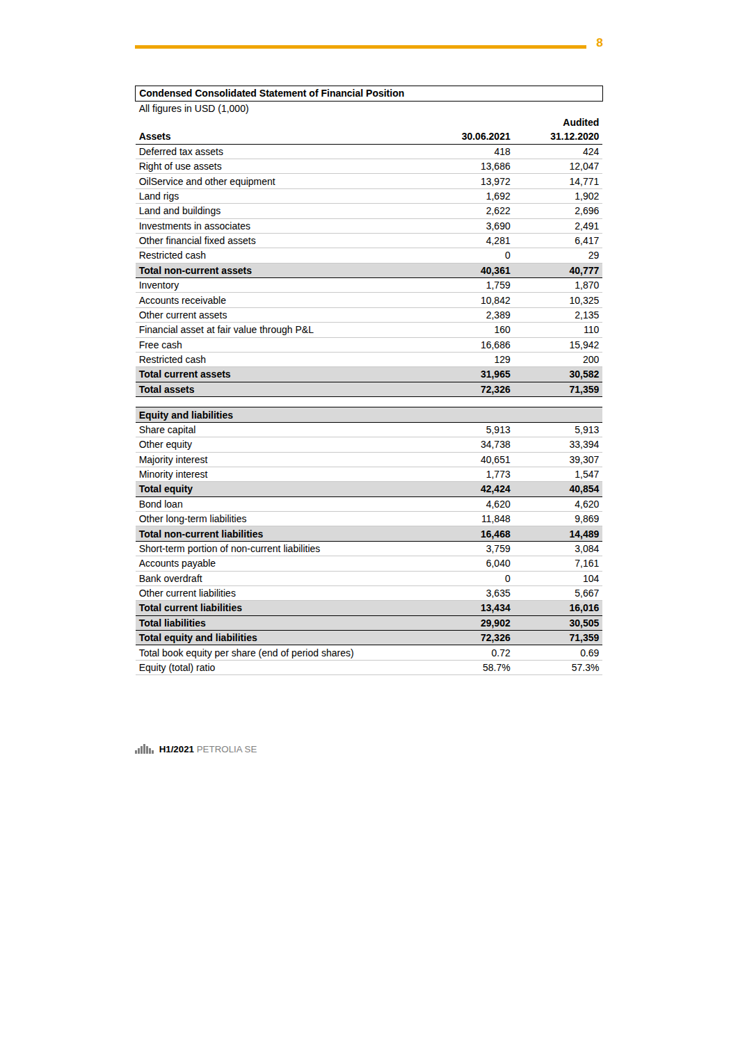8
| Condensed Consolidated Statement of Financial Position |
| All figures in USD (1,000) |
| | | Audited |
| Assets | 30.06.2021 | 31.12.2020 |
| Deferred tax assets | 418 | 424 |
| Right of use assets | 13,686 | 12,047 |
| OilService and other equipment | 13,972 | 14,771 |
| Land rigs | 1,692 | 1,902 |
| Land and buildings | 2,622 | 2,696 |
| Investments in associates | 3,690 | 2,491 |
| Other financial fixed assets | 4,281 | 6,417 |
| Restricted cash | 0 | 29 |
| Total non-current assets | 40,361 | 40,777 |
| Inventory | 1,759 | 1,870 |
| Accounts receivable | 10,842 | 10,325 |
| Other current assets | 2,389 | 2,135 |
| Financial asset at fair value through P&L | 160 | 110 |
| Free cash | 16,686 | 15,942 |
| Restricted cash | 129 | 200 |
| Total current assets | 31,965 | 30,582 |
| Total assets | 72,326 | 71,359 |
| Equity and liabilities | | |
| Share capital | 5,913 | 5,913 |
| Other equity | 34,738 | 33,394 |
| Majority interest | 40,651 | 39,307 |
| Minority interest | 1,773 | 1,547 |
| Total equity | 42,424 | 40,854 |
| Bond loan | 4,620 | 4,620 |
| Other long-term liabilities | 11,848 | 9,869 |
| Total non-current liabilities | 16,468 | 14,489 |
| Short-term portion of non-current liabilities | 3,759 | 3,084 |
| Accounts payable | 6,040 | 7,161 |
| Bank overdraft | 0 | 104 |
| Other current liabilities | 3,635 | 5,667 |
| Total current liabilities | 13,434 | 16,016 |
| Total liabilities | 29,902 | 30,505 |
| Total equity and liabilities | 72,326 | 71,359 |
| Total book equity per share (end of period shares) | 0.72 | 0.69 |
| Equity (total) ratio | 58.7% | 57.3% |
H1/2021 PETROLIA SE